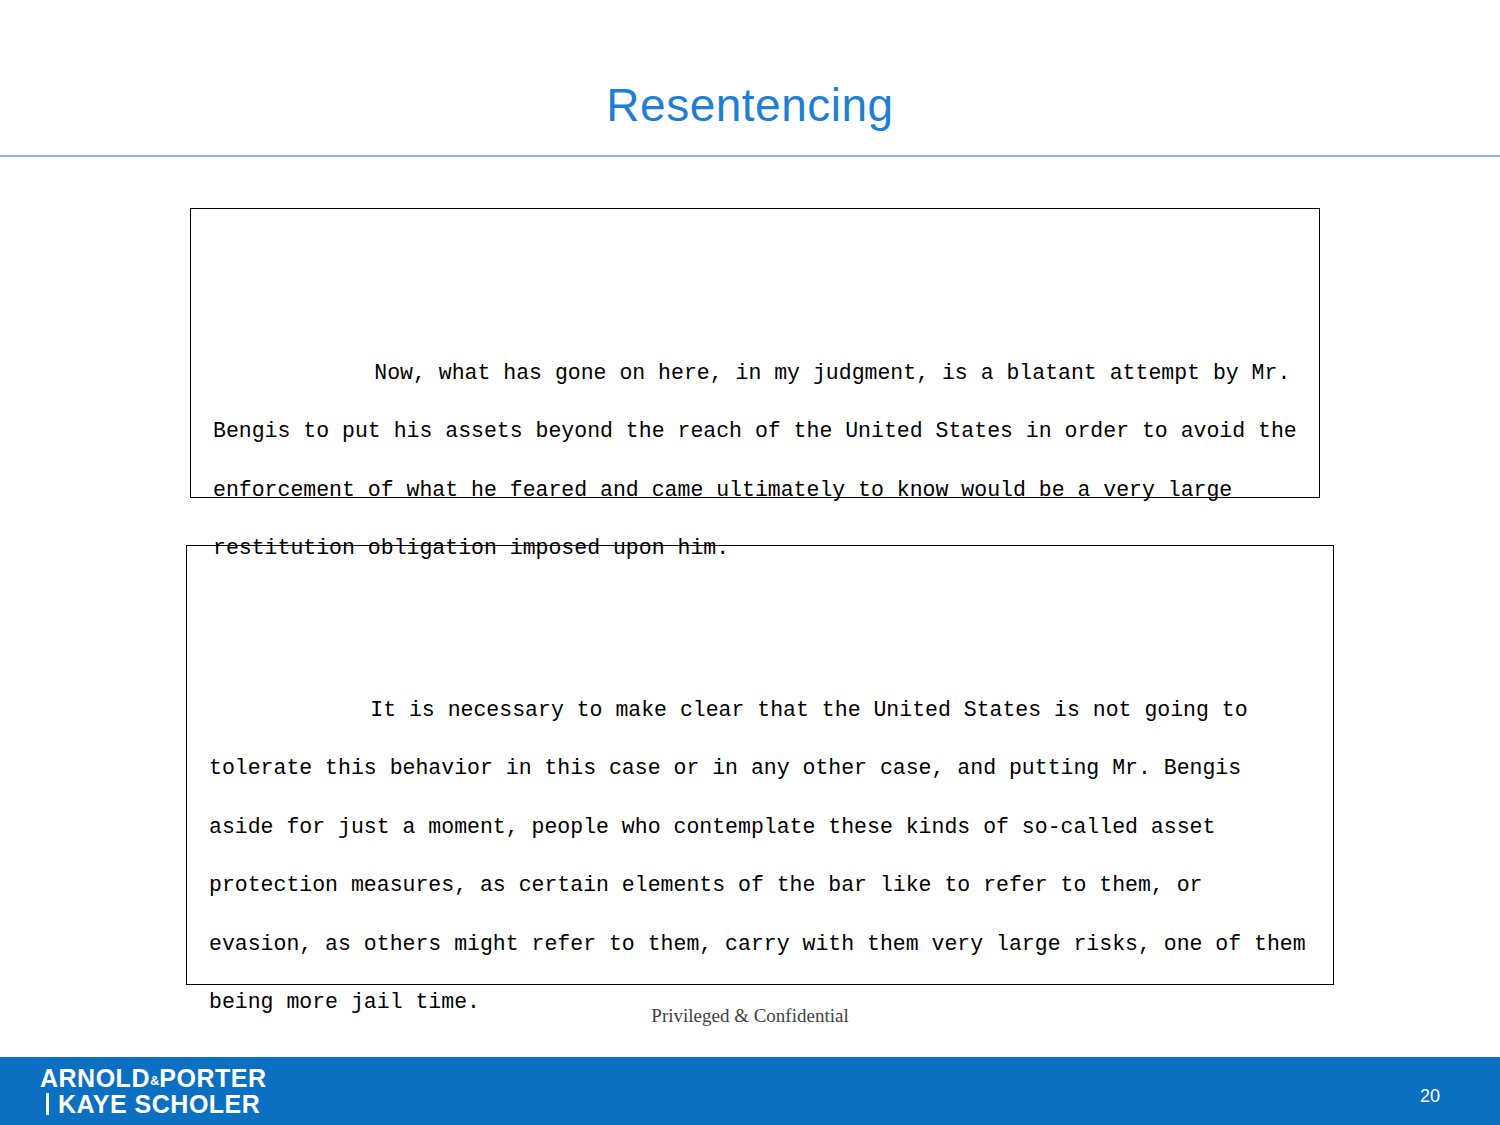Resentencing
Now, what has gone on here, in my judgment, is a blatant attempt by Mr. Bengis to put his assets beyond the reach of the United States in order to avoid the enforcement of what he feared and came ultimately to know would be a very large restitution obligation imposed upon him.
It is necessary to make clear that the United States is not going to tolerate this behavior in this case or in any other case, and putting Mr. Bengis aside for just a moment, people who contemplate these kinds of so-called asset protection measures, as certain elements of the bar like to refer to them, or evasion, as others might refer to them, carry with them very large risks, one of them being more jail time.
Privileged & Confidential
ARNOLD&PORTER KAYE SCHOLER
20